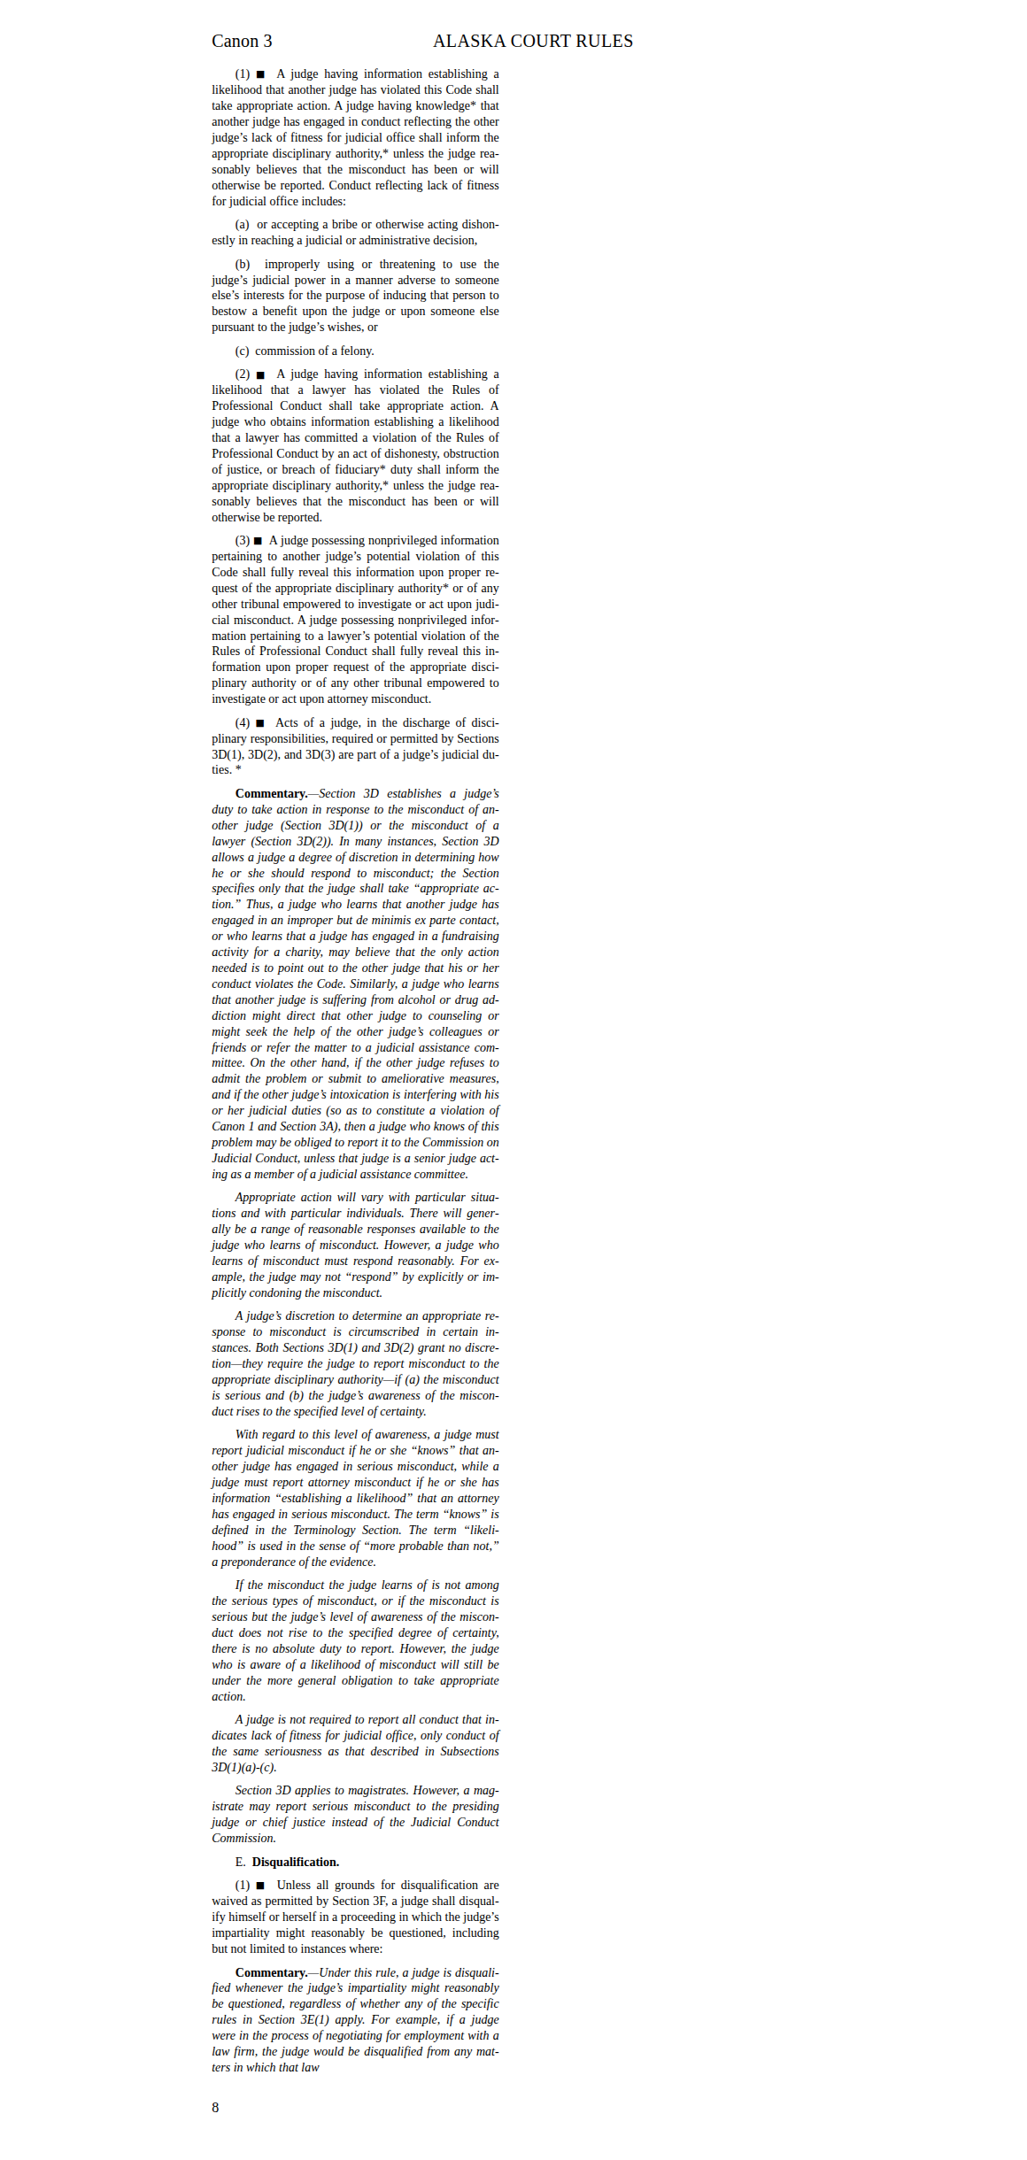Canon 3
ALASKA COURT RULES
(1) ■ A judge having information establishing a likelihood that another judge has violated this Code shall take appropriate action. A judge having knowledge* that another judge has engaged in conduct reflecting the other judge’s lack of fitness for judicial office shall inform the appropriate disciplinary authority,* unless the judge reasonably believes that the misconduct has been or will otherwise be reported. Conduct reflecting lack of fitness for judicial office includes:
(a) or accepting a bribe or otherwise acting dishonestly in reaching a judicial or administrative decision,
(b) improperly using or threatening to use the judge’s judicial power in a manner adverse to someone else’s interests for the purpose of inducing that person to bestow a benefit upon the judge or upon someone else pursuant to the judge’s wishes, or
(c) commission of a felony.
(2) ■ A judge having information establishing a likelihood that a lawyer has violated the Rules of Professional Conduct shall take appropriate action. A judge who obtains information establishing a likelihood that a lawyer has committed a violation of the Rules of Professional Conduct by an act of dishonesty, obstruction of justice, or breach of fiduciary* duty shall inform the appropriate disciplinary authority,* unless the judge reasonably believes that the misconduct has been or will otherwise be reported.
(3) ■ A judge possessing nonprivileged information pertaining to another judge’s potential violation of this Code shall fully reveal this information upon proper request of the appropriate disciplinary authority* or of any other tribunal empowered to investigate or act upon judicial misconduct. A judge possessing nonprivileged information pertaining to a lawyer’s potential violation of the Rules of Professional Conduct shall fully reveal this information upon proper request of the appropriate disciplinary authority or of any other tribunal empowered to investigate or act upon attorney misconduct.
(4) ■ Acts of a judge, in the discharge of disciplinary responsibilities, required or permitted by Sections 3D(1), 3D(2), and 3D(3) are part of a judge’s judicial duties. *
Commentary.—Section 3D establishes a judge’s duty to take action in response to the misconduct of another judge (Section 3D(1)) or the misconduct of a lawyer (Section 3D(2)). In many instances, Section 3D allows a judge a degree of discretion in determining how he or she should respond to misconduct; the Section specifies only that the judge shall take “appropriate action.” Thus, a judge who learns that another judge has engaged in an improper but de minimis ex parte contact, or who learns that a judge has engaged in a fundraising activity for a charity, may believe that the only action needed is to point out to the other judge that his or her conduct violates the Code. Similarly, a judge who learns that another judge is suffering from alcohol or drug addiction might direct that other judge to counseling or might seek the help of the other judge’s colleagues or friends or refer the matter to a judicial assistance committee. On the other hand, if the other judge refuses to admit the problem or submit to ameliorative measures, and if the other judge’s intoxication is interfering with his or her judicial duties (so as to constitute a violation of Canon 1 and Section 3A), then a judge who knows of this problem may be obliged to report it to the Commission on Judicial Conduct, unless that judge is a senior judge acting as a member of a judicial assistance committee.
Appropriate action will vary with particular situations and with particular individuals. There will generally be a range of reasonable responses available to the judge who learns of misconduct. However, a judge who learns of misconduct must respond reasonably. For example, the judge may not “respond” by explicitly or implicitly condoning the misconduct.
A judge’s discretion to determine an appropriate response to misconduct is circumscribed in certain instances. Both Sections 3D(1) and 3D(2) grant no discretion—they require the judge to report misconduct to the appropriate disciplinary authority—if (a) the misconduct is serious and (b) the judge’s awareness of the misconduct rises to the specified level of certainty.
With regard to this level of awareness, a judge must report judicial misconduct if he or she “knows” that another judge has engaged in serious misconduct, while a judge must report attorney misconduct if he or she has information “establishing a likelihood” that an attorney has engaged in serious misconduct. The term “knows” is defined in the Terminology Section. The term “likelihood” is used in the sense of “more probable than not,” a preponderance of the evidence.
If the misconduct the judge learns of is not among the serious types of misconduct, or if the misconduct is serious but the judge’s level of awareness of the misconduct does not rise to the specified degree of certainty, there is no absolute duty to report. However, the judge who is aware of a likelihood of misconduct will still be under the more general obligation to take appropriate action.
A judge is not required to report all conduct that indicates lack of fitness for judicial office, only conduct of the same seriousness as that described in Subsections 3D(1)(a)-(c).
Section 3D applies to magistrates. However, a magistrate may report serious misconduct to the presiding judge or chief justice instead of the Judicial Conduct Commission.
E. Disqualification.
(1) ■ Unless all grounds for disqualification are waived as permitted by Section 3F, a judge shall disqualify himself or herself in a proceeding in which the judge’s impartiality might reasonably be questioned, including but not limited to instances where:
Commentary.—Under this rule, a judge is disqualified whenever the judge’s impartiality might reasonably be questioned, regardless of whether any of the specific rules in Section 3E(1) apply. For example, if a judge were in the process of negotiating for employment with a law firm, the judge would be disqualified from any matters in which that law
8